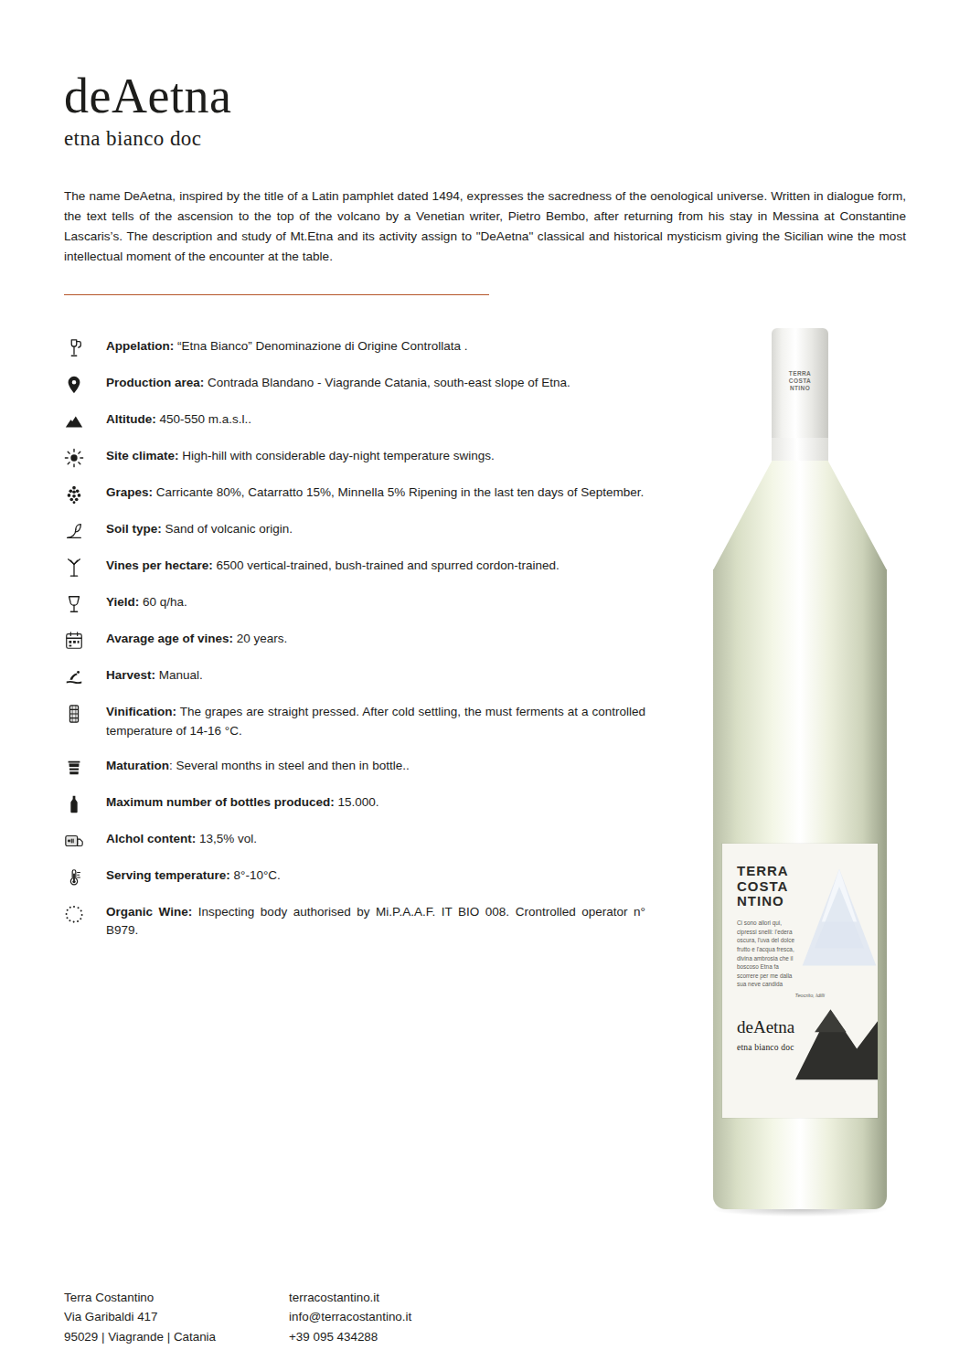deAetna
etna bianco doc
The name DeAetna, inspired by the title of a Latin pamphlet dated 1494, expresses the sacredness of the oenological universe. Written in dialogue form, the text tells of the ascension to the top of the volcano by a Venetian writer, Pietro Bembo, after returning from his stay in Messina at Constantine Lascaris’s. The description and study of Mt.Etna and its activity assign to "DeAetna" classical and historical mysticism giving the Sicilian wine the most intellectual moment of the encounter at the table.
Appelation: “Etna Bianco” Denominazione di Origine Controllata .
Production area: Contrada Blandano - Viagrande Catania, south-east slope of Etna.
Altitude: 450-550 m.a.s.l..
Site climate: High-hill with considerable day-night temperature swings.
Grapes: Carricante 80%, Catarratto 15%, Minnella 5% Ripening in the last ten days of September.
Soil type: Sand of volcanic origin.
Vines per hectare: 6500 vertical-trained, bush-trained and spurred cordon-trained.
Yield: 60 q/ha.
Avarage age of vines: 20 years.
Harvest: Manual.
Vinification: The grapes are straight pressed. After cold settling, the must ferments at a controlled temperature of 14-16 °C.
Maturation: Several months in steel and then in bottle..
Maximum number of bottles produced: 15.000.
Alchol content: 13,5% vol.
Serving temperature: 8°-10°C.
Organic Wine: Inspecting body authorised by Mi.P.A.A.F. IT BIO 008. Crontrolled operator n° B979.
TERRA
COSTA
NTINO
TERRA
COSTA
NTINO
Ci sono allori qui,
cipressi snelli: l'edera
oscura, l'uva del dolce
frutto e l'acqua fresca,
divina ambrosia che il
boscoso Etna fa
scorrere per me dalla
sua neve candida Teocrito, Idilli
deAetna
etna bianco doc
Terra Costantino
Via Garibaldi 417
95029 | Viagrande | Catania
terracostantino.it
info@terracostantino.it
+39 095 434288